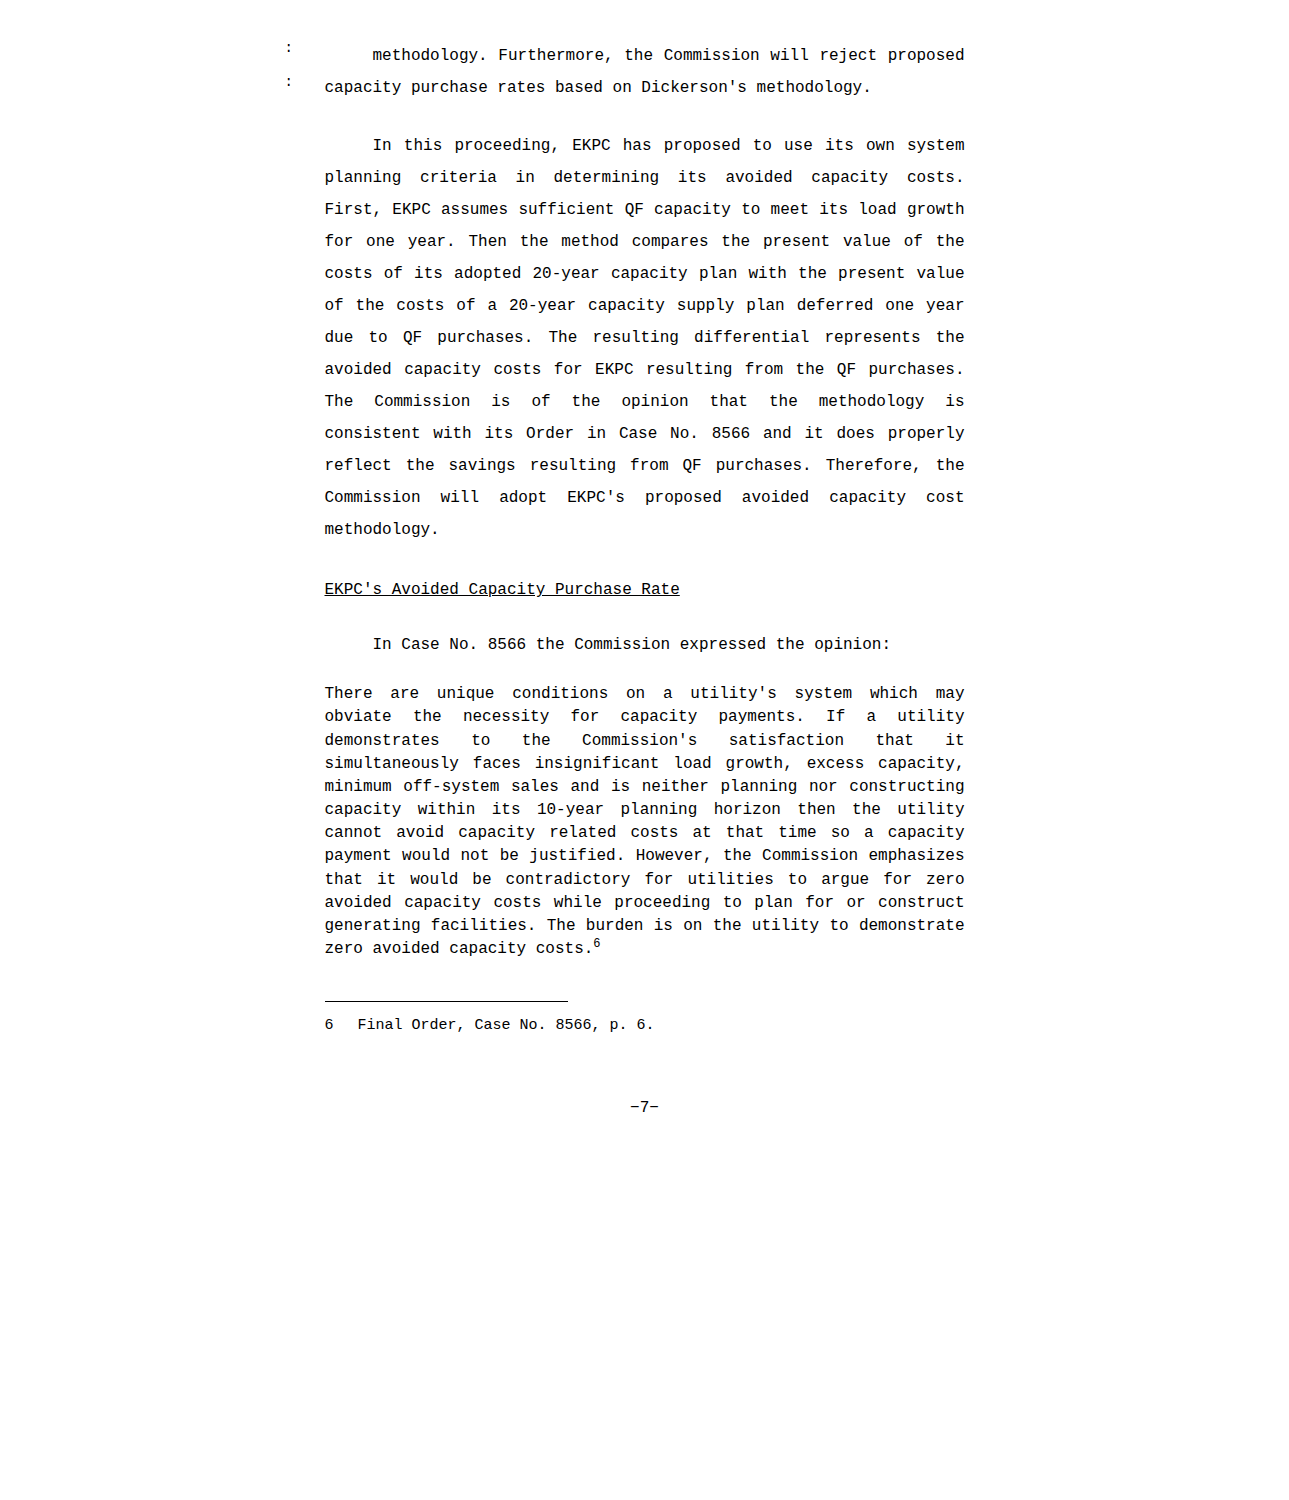:
:
methodology. Furthermore, the Commission will reject proposed capacity purchase rates based on Dickerson's methodology.
In this proceeding, EKPC has proposed to use its own system planning criteria in determining its avoided capacity costs. First, EKPC assumes sufficient QF capacity to meet its load growth for one year. Then the method compares the present value of the costs of its adopted 20-year capacity plan with the present value of the costs of a 20-year capacity supply plan deferred one year due to QF purchases. The resulting differential represents the avoided capacity costs for EKPC resulting from the QF purchases. The Commission is of the opinion that the methodology is consistent with its Order in Case No. 8566 and it does properly reflect the savings resulting from QF purchases. Therefore, the Commission will adopt EKPC's proposed avoided capacity cost methodology.
EKPC's Avoided Capacity Purchase Rate
In Case No. 8566 the Commission expressed the opinion:
There are unique conditions on a utility's system which may obviate the necessity for capacity payments. If a utility demonstrates to the Commission's satisfaction that it simultaneously faces insignificant load growth, excess capacity, minimum off-system sales and is neither planning nor constructing capacity within its 10-year planning horizon then the utility cannot avoid capacity related costs at that time so a capacity payment would not be justified. However, the Commission emphasizes that it would be contradictory for utilities to argue for zero avoided capacity costs while proceeding to plan for or construct generating facilities. The burden is on the utility to demonstrate zero avoided capacity costs.6
6 Final Order, Case No. 8566, p. 6.
−7−